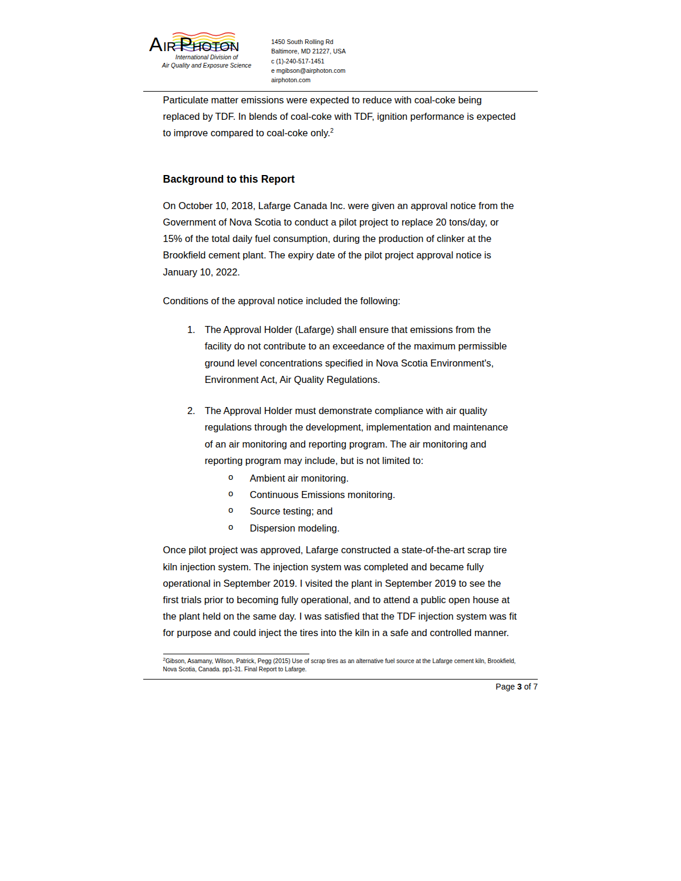A IR P HOTON
International Division of
Air Quality and Exposure Science
1450 South Rolling Rd
Baltimore, MD 21227, USA
c (1)-240-517-1451
e mgibson@airphoton.com
airphoton.com
Particulate matter emissions were expected to reduce with coal-coke being replaced by TDF. In blends of coal-coke with TDF, ignition performance is expected to improve compared to coal-coke only.2
Background to this Report
On October 10, 2018, Lafarge Canada Inc. were given an approval notice from the Government of Nova Scotia to conduct a pilot project to replace 20 tons/day, or 15% of the total daily fuel consumption, during the production of clinker at the Brookfield cement plant. The expiry date of the pilot project approval notice is January 10, 2022.
Conditions of the approval notice included the following:
The Approval Holder (Lafarge) shall ensure that emissions from the facility do not contribute to an exceedance of the maximum permissible ground level concentrations specified in Nova Scotia Environment's, Environment Act, Air Quality Regulations.
The Approval Holder must demonstrate compliance with air quality regulations through the development, implementation and maintenance of an air monitoring and reporting program. The air monitoring and reporting program may include, but is not limited to:
Ambient air monitoring.
Continuous Emissions monitoring.
Source testing; and
Dispersion modeling.
Once pilot project was approved, Lafarge constructed a state-of-the-art scrap tire kiln injection system. The injection system was completed and became fully operational in September 2019. I visited the plant in September 2019 to see the first trials prior to becoming fully operational, and to attend a public open house at the plant held on the same day. I was satisfied that the TDF injection system was fit for purpose and could inject the tires into the kiln in a safe and controlled manner.
2Gibson, Asamany, Wilson, Patrick, Pegg (2015) Use of scrap tires as an alternative fuel source at the Lafarge cement kiln, Brookfield, Nova Scotia, Canada. pp1-31. Final Report to Lafarge.
Page 3 of 7